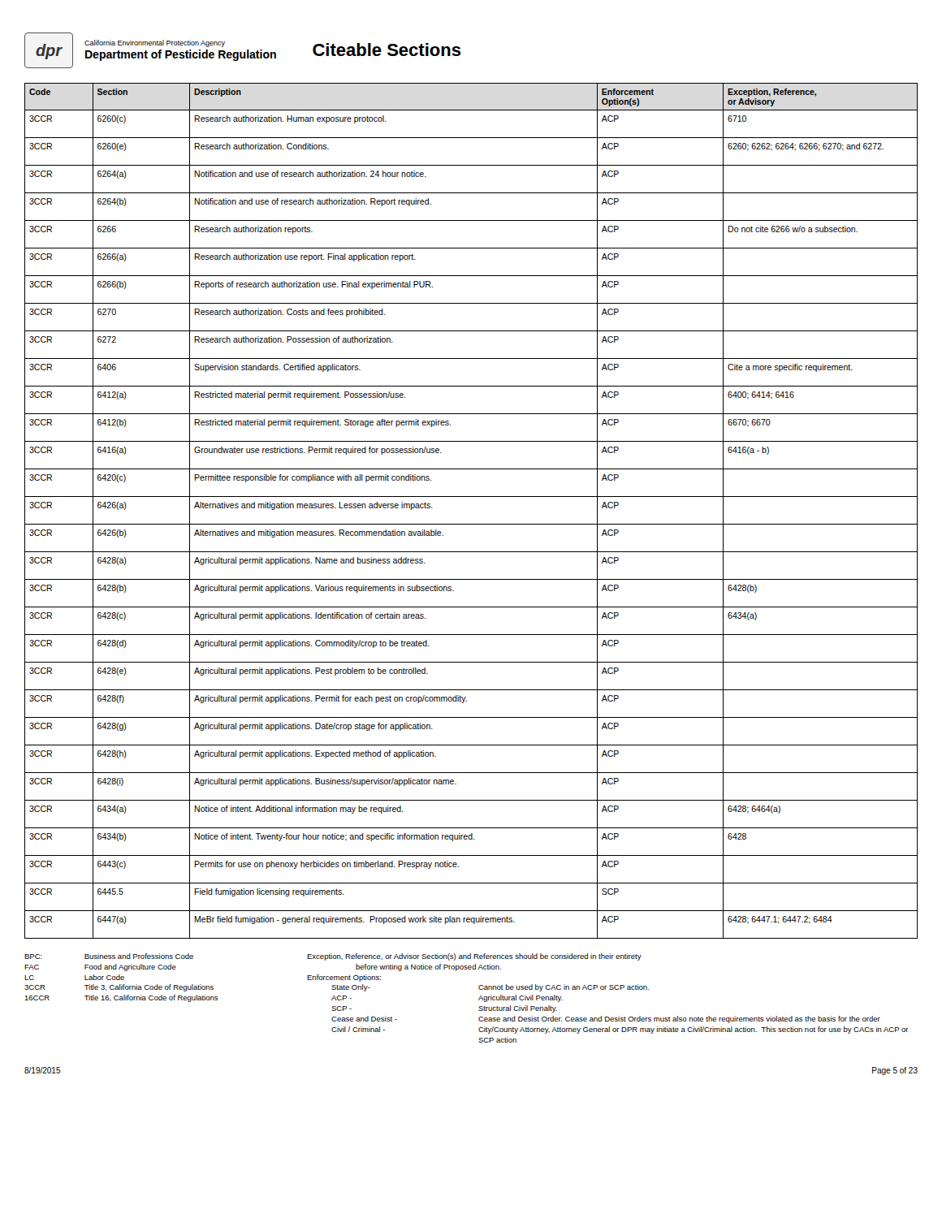dpr
California Environmental Protection Agency
Department of Pesticide Regulation
Citeable Sections
| Code | Section | Description | Enforcement Option(s) | Exception, Reference, or Advisory |
| --- | --- | --- | --- | --- |
| 3CCR | 6260(c) | Research authorization. Human exposure protocol. | ACP | 6710 |
| 3CCR | 6260(e) | Research authorization. Conditions. | ACP | 6260; 6262; 6264; 6266; 6270; and 6272. |
| 3CCR | 6264(a) | Notification and use of research authorization. 24 hour notice. | ACP | |
| 3CCR | 6264(b) | Notification and use of research authorization. Report required. | ACP | |
| 3CCR | 6266 | Research authorization reports. | ACP | Do not cite 6266 w/o a subsection. |
| 3CCR | 6266(a) | Research authorization use report. Final application report. | ACP | |
| 3CCR | 6266(b) | Reports of research authorization use. Final experimental PUR. | ACP | |
| 3CCR | 6270 | Research authorization. Costs and fees prohibited. | ACP | |
| 3CCR | 6272 | Research authorization. Possession of authorization. | ACP | |
| 3CCR | 6406 | Supervision standards. Certified applicators. | ACP | Cite a more specific requirement. |
| 3CCR | 6412(a) | Restricted material permit requirement. Possession/use. | ACP | 6400; 6414; 6416 |
| 3CCR | 6412(b) | Restricted material permit requirement. Storage after permit expires. | ACP | 6670; 6670 |
| 3CCR | 6416(a) | Groundwater use restrictions. Permit required for possession/use. | ACP | 6416(a - b) |
| 3CCR | 6420(c) | Permittee responsible for compliance with all permit conditions. | ACP | |
| 3CCR | 6426(a) | Alternatives and mitigation measures. Lessen adverse impacts. | ACP | |
| 3CCR | 6426(b) | Alternatives and mitigation measures. Recommendation available. | ACP | |
| 3CCR | 6428(a) | Agricultural permit applications. Name and business address. | ACP | |
| 3CCR | 6428(b) | Agricultural permit applications. Various requirements in subsections. | ACP | 6428(b) |
| 3CCR | 6428(c) | Agricultural permit applications. Identification of certain areas. | ACP | 6434(a) |
| 3CCR | 6428(d) | Agricultural permit applications. Commodity/crop to be treated. | ACP | |
| 3CCR | 6428(e) | Agricultural permit applications. Pest problem to be controlled. | ACP | |
| 3CCR | 6428(f) | Agricultural permit applications. Permit for each pest on crop/commodity. | ACP | |
| 3CCR | 6428(g) | Agricultural permit applications. Date/crop stage for application. | ACP | |
| 3CCR | 6428(h) | Agricultural permit applications. Expected method of application. | ACP | |
| 3CCR | 6428(i) | Agricultural permit applications. Business/supervisor/applicator name. | ACP | |
| 3CCR | 6434(a) | Notice of intent. Additional information may be required. | ACP | 6428; 6464(a) |
| 3CCR | 6434(b) | Notice of intent. Twenty-four hour notice; and specific information required. | ACP | 6428 |
| 3CCR | 6443(c) | Permits for use on phenoxy herbicides on timberland. Prespray notice. | ACP | |
| 3CCR | 6445.5 | Field fumigation licensing requirements. | SCP | |
| 3CCR | 6447(a) | MeBr field fumigation - general requirements. Proposed work site plan requirements. | ACP | 6428; 6447.1; 6447.2; 6484 |
| BPC: | Business and Professions Code | Exception, Reference, or Advisor Section(s) and References should be considered in their entirety |
| FAC | Food and Agriculture Code | before writing a Notice of Proposed Action. |
| LC | Labor Code | Enforcement Options: | |
| 3CCR | Title 3, California Code of Regulations | State Only- | Cannot be used by CAC in an ACP or SCP action. |
| 16CCR | Title 16, California Code of Regulations | ACP - | Agricultural Civil Penalty. |
| | | SCP - | Structural Civil Penalty. |
| | | Cease and Desist - | Cease and Desist Order. Cease and Desist Orders must also note the requirements violated as the basis for the order |
| | | Civil / Criminal - | City/County Attorney, Attorney General or DPR may initiate a Civil/Criminal action. This section not for use by CACs in ACP or SCP action |
8/19/2015
Page 5 of 23